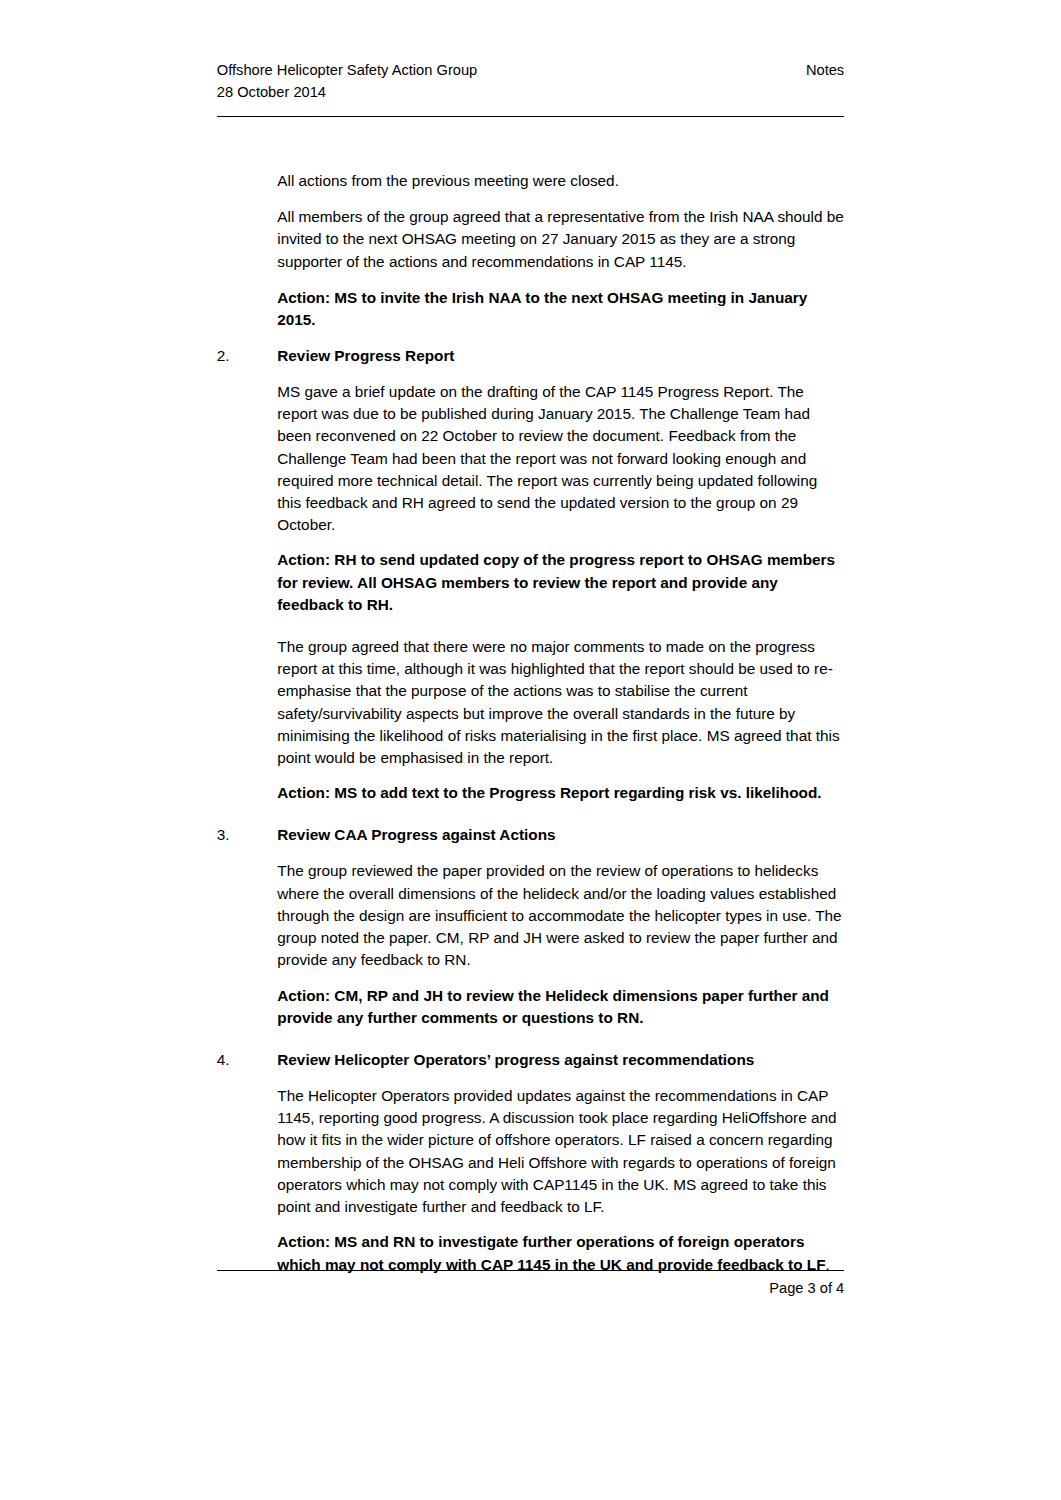Offshore Helicopter Safety Action Group
28 October 2014
Notes
All actions from the previous meeting were closed.
All members of the group agreed that a representative from the Irish NAA should be invited to the next OHSAG meeting on 27 January 2015 as they are a strong supporter of the actions and recommendations in CAP 1145.
Action: MS to invite the Irish NAA to the next OHSAG meeting in January 2015.
2.
Review Progress Report
MS gave a brief update on the drafting of the CAP 1145 Progress Report. The report was due to be published during January 2015. The Challenge Team had been reconvened on 22 October to review the document. Feedback from the Challenge Team had been that the report was not forward looking enough and required more technical detail. The report was currently being updated following this feedback and RH agreed to send the updated version to the group on 29 October.
Action: RH to send updated copy of the progress report to OHSAG members for review. All OHSAG members to review the report and provide any feedback to RH.
The group agreed that there were no major comments to made on the progress report at this time, although it was highlighted that the report should be used to re-emphasise that the purpose of the actions was to stabilise the current safety/survivability aspects but improve the overall standards in the future by minimising the likelihood of risks materialising in the first place. MS agreed that this point would be emphasised in the report.
Action: MS to add text to the Progress Report regarding risk vs. likelihood.
3.
Review CAA Progress against Actions
The group reviewed the paper provided on the review of operations to helidecks where the overall dimensions of the helideck and/or the loading values established through the design are insufficient to accommodate the helicopter types in use. The group noted the paper. CM, RP and JH were asked to review the paper further and provide any feedback to RN.
Action: CM, RP and JH to review the Helideck dimensions paper further and provide any further comments or questions to RN.
4.
Review Helicopter Operators’ progress against recommendations
The Helicopter Operators provided updates against the recommendations in CAP 1145, reporting good progress. A discussion took place regarding HeliOffshore and how it fits in the wider picture of offshore operators. LF raised a concern regarding membership of the OHSAG and Heli Offshore with regards to operations of foreign operators which may not comply with CAP1145 in the UK. MS agreed to take this point and investigate further and feedback to LF.
Action: MS and RN to investigate further operations of foreign operators which may not comply with CAP 1145 in the UK and provide feedback to LF.
Page 3 of 4